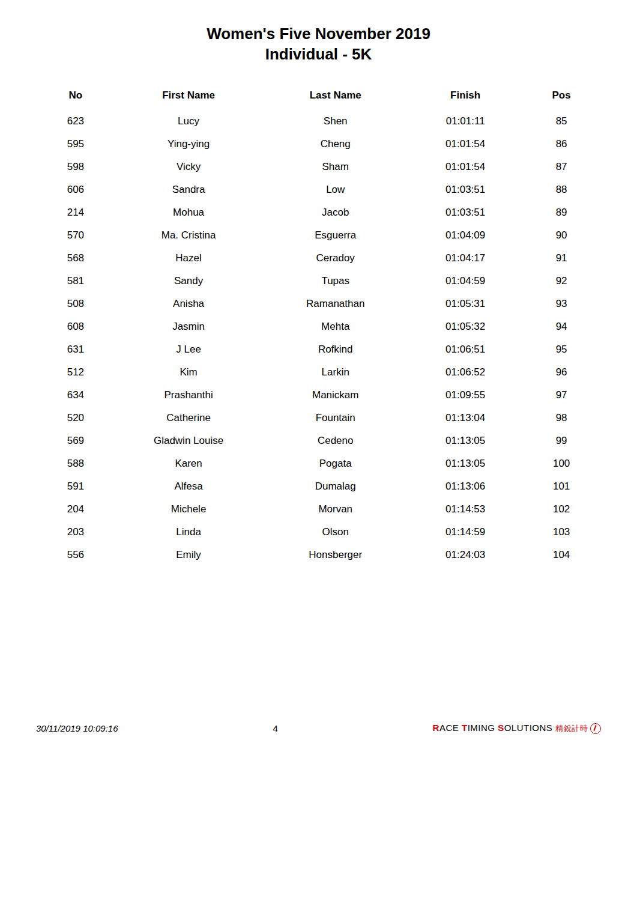Women's Five November 2019
Individual - 5K
| No | First Name | Last Name | Finish | Pos |
| --- | --- | --- | --- | --- |
| 623 | Lucy | Shen | 01:01:11 | 85 |
| 595 | Ying-ying | Cheng | 01:01:54 | 86 |
| 598 | Vicky | Sham | 01:01:54 | 87 |
| 606 | Sandra | Low | 01:03:51 | 88 |
| 214 | Mohua | Jacob | 01:03:51 | 89 |
| 570 | Ma. Cristina | Esguerra | 01:04:09 | 90 |
| 568 | Hazel | Ceradoy | 01:04:17 | 91 |
| 581 | Sandy | Tupas | 01:04:59 | 92 |
| 508 | Anisha | Ramanathan | 01:05:31 | 93 |
| 608 | Jasmin | Mehta | 01:05:32 | 94 |
| 631 | J Lee | Rofkind | 01:06:51 | 95 |
| 512 | Kim | Larkin | 01:06:52 | 96 |
| 634 | Prashanthi | Manickam | 01:09:55 | 97 |
| 520 | Catherine | Fountain | 01:13:04 | 98 |
| 569 | Gladwin Louise | Cedeno | 01:13:05 | 99 |
| 588 | Karen | Pogata | 01:13:05 | 100 |
| 591 | Alfesa | Dumalag | 01:13:06 | 101 |
| 204 | Michele | Morvan | 01:14:53 | 102 |
| 203 | Linda | Olson | 01:14:59 | 103 |
| 556 | Emily | Honsberger | 01:24:03 | 104 |
30/11/2019 10:09:16 4 RACE TIMING SOLUTIONS 精銳計時